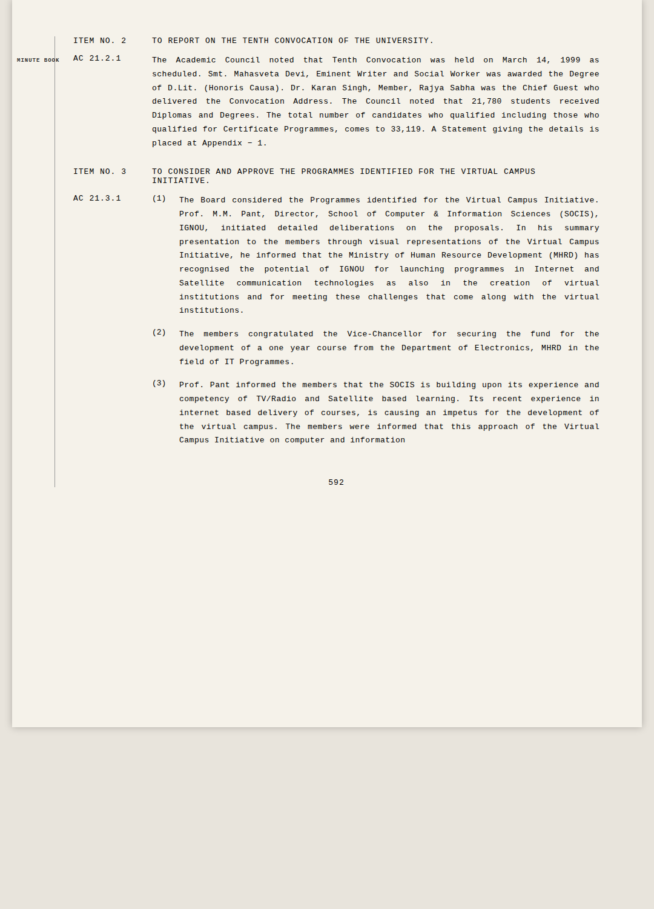MINUTE BOOK
ITEM NO. 2
TO REPORT ON THE TENTH CONVOCATION OF THE UNIVERSITY.
AC 21.2.1
The Academic Council noted that Tenth Convocation was held on March 14, 1999 as scheduled. Smt. Mahasveta Devi, Eminent Writer and Social Worker was awarded the Degree of D.Lit. (Honoris Causa). Dr. Karan Singh, Member, Rajya Sabha was the Chief Guest who delivered the Convocation Address. The Council noted that 21,780 students received Diplomas and Degrees. The total number of candidates who qualified including those who qualified for Certificate Programmes, comes to 33,119. A Statement giving the details is placed at Appendix − 1.
ITEM NO. 3
TO CONSIDER AND APPROVE THE PROGRAMMES IDENTIFIED FOR THE VIRTUAL CAMPUS INITIATIVE.
AC 21.3.1
(1)
The Board considered the Programmes identified for the Virtual Campus Initiative. Prof. M.M. Pant, Director, School of Computer & Information Sciences (SOCIS), IGNOU, initiated detailed deliberations on the proposals. In his summary presentation to the members through visual representations of the Virtual Campus Initiative, he informed that the Ministry of Human Resource Development (MHRD) has recognised the potential of IGNOU for launching programmes in Internet and Satellite communication technologies as also in the creation of virtual institutions and for meeting these challenges that come along with the virtual institutions.
(2)
The members congratulated the Vice-Chancellor for securing the fund for the development of a one year course from the Department of Electronics, MHRD in the field of IT Programmes.
(3)
Prof. Pant informed the members that the SOCIS is building upon its experience and competency of TV/Radio and Satellite based learning. Its recent experience in internet based delivery of courses, is causing an impetus for the development of the virtual campus. The members were informed that this approach of the Virtual Campus Initiative on computer and information
592